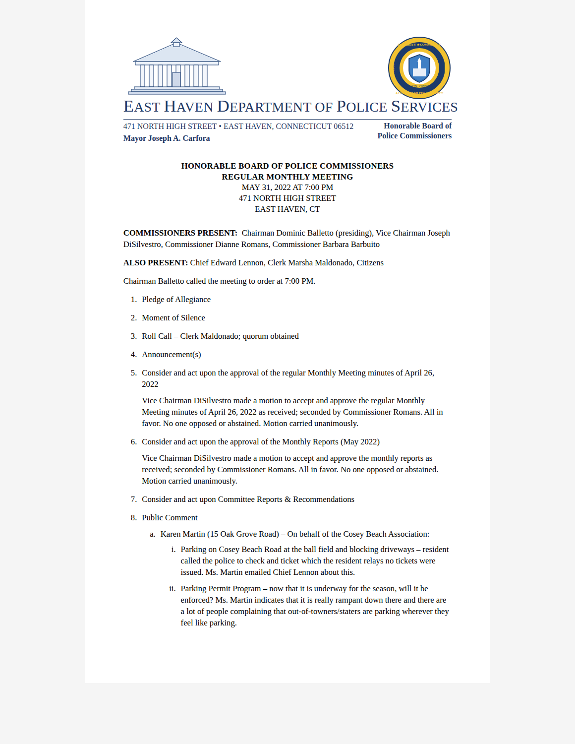EAST HAVEN · CONNECTICUT INTEGRITY ★ COMMUNITY ACCOUNTABILITY ★ RESPECT POLICE EXCELLENCE
EAST HAVEN DEPARTMENT OF POLICE SERVICES
471 NORTH HIGH STREET • EAST HAVEN, CONNECTICUT 06512 Mayor Joseph A. Carfora
Honorable Board of
Police Commissioners
HONORABLE BOARD OF POLICE COMMISSIONERS
REGULAR MONTHLY MEETING
MAY 31, 2022 AT 7:00 PM
471 NORTH HIGH STREET
EAST HAVEN, CT
COMMISSIONERS PRESENT: Chairman Dominic Balletto (presiding), Vice Chairman Joseph DiSilvestro, Commissioner Dianne Romans, Commissioner Barbara Barbuito
ALSO PRESENT: Chief Edward Lennon, Clerk Marsha Maldonado, Citizens
Chairman Balletto called the meeting to order at 7:00 PM.
Pledge of Allegiance
Moment of Silence
Roll Call – Clerk Maldonado; quorum obtained
Announcement(s)
Consider and act upon the approval of the regular Monthly Meeting minutes of April 26, 2022
Vice Chairman DiSilvestro made a motion to accept and approve the regular Monthly Meeting minutes of April 26, 2022 as received; seconded by Commissioner Romans. All in favor. No one opposed or abstained. Motion carried unanimously.
Consider and act upon the approval of the Monthly Reports (May 2022)
Vice Chairman DiSilvestro made a motion to accept and approve the monthly reports as received; seconded by Commissioner Romans. All in favor. No one opposed or abstained. Motion carried unanimously.
Consider and act upon Committee Reports & Recommendations
Public Comment
Karen Martin (15 Oak Grove Road) – On behalf of the Cosey Beach Association:
Parking on Cosey Beach Road at the ball field and blocking driveways – resident called the police to check and ticket which the resident relays no tickets were issued. Ms. Martin emailed Chief Lennon about this.
Parking Permit Program – now that it is underway for the season, will it be enforced? Ms. Martin indicates that it is really rampant down there and there are a lot of people complaining that out-of-towners/staters are parking wherever they feel like parking.